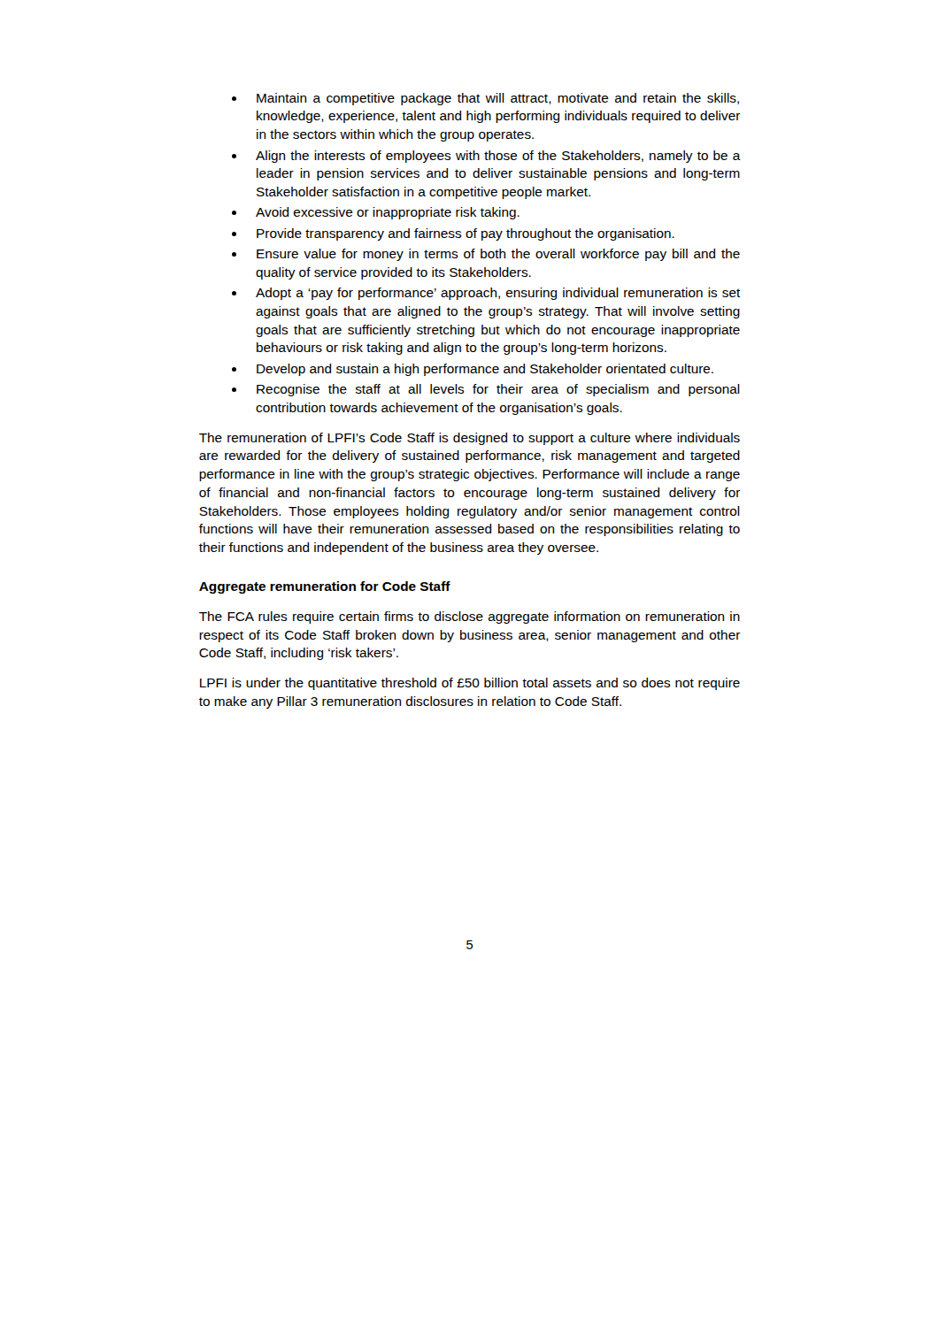Maintain a competitive package that will attract, motivate and retain the skills, knowledge, experience, talent and high performing individuals required to deliver in the sectors within which the group operates.
Align the interests of employees with those of the Stakeholders, namely to be a leader in pension services and to deliver sustainable pensions and long-term Stakeholder satisfaction in a competitive people market.
Avoid excessive or inappropriate risk taking.
Provide transparency and fairness of pay throughout the organisation.
Ensure value for money in terms of both the overall workforce pay bill and the quality of service provided to its Stakeholders.
Adopt a ‘pay for performance’ approach, ensuring individual remuneration is set against goals that are aligned to the group’s strategy. That will involve setting goals that are sufficiently stretching but which do not encourage inappropriate behaviours or risk taking and align to the group’s long-term horizons.
Develop and sustain a high performance and Stakeholder orientated culture.
Recognise the staff at all levels for their area of specialism and personal contribution towards achievement of the organisation’s goals.
The remuneration of LPFI’s Code Staff is designed to support a culture where individuals are rewarded for the delivery of sustained performance, risk management and targeted performance in line with the group’s strategic objectives. Performance will include a range of financial and non-financial factors to encourage long-term sustained delivery for Stakeholders. Those employees holding regulatory and/or senior management control functions will have their remuneration assessed based on the responsibilities relating to their functions and independent of the business area they oversee.
Aggregate remuneration for Code Staff
The FCA rules require certain firms to disclose aggregate information on remuneration in respect of its Code Staff broken down by business area, senior management and other Code Staff, including ‘risk takers’.
LPFI is under the quantitative threshold of £50 billion total assets and so does not require to make any Pillar 3 remuneration disclosures in relation to Code Staff.
5